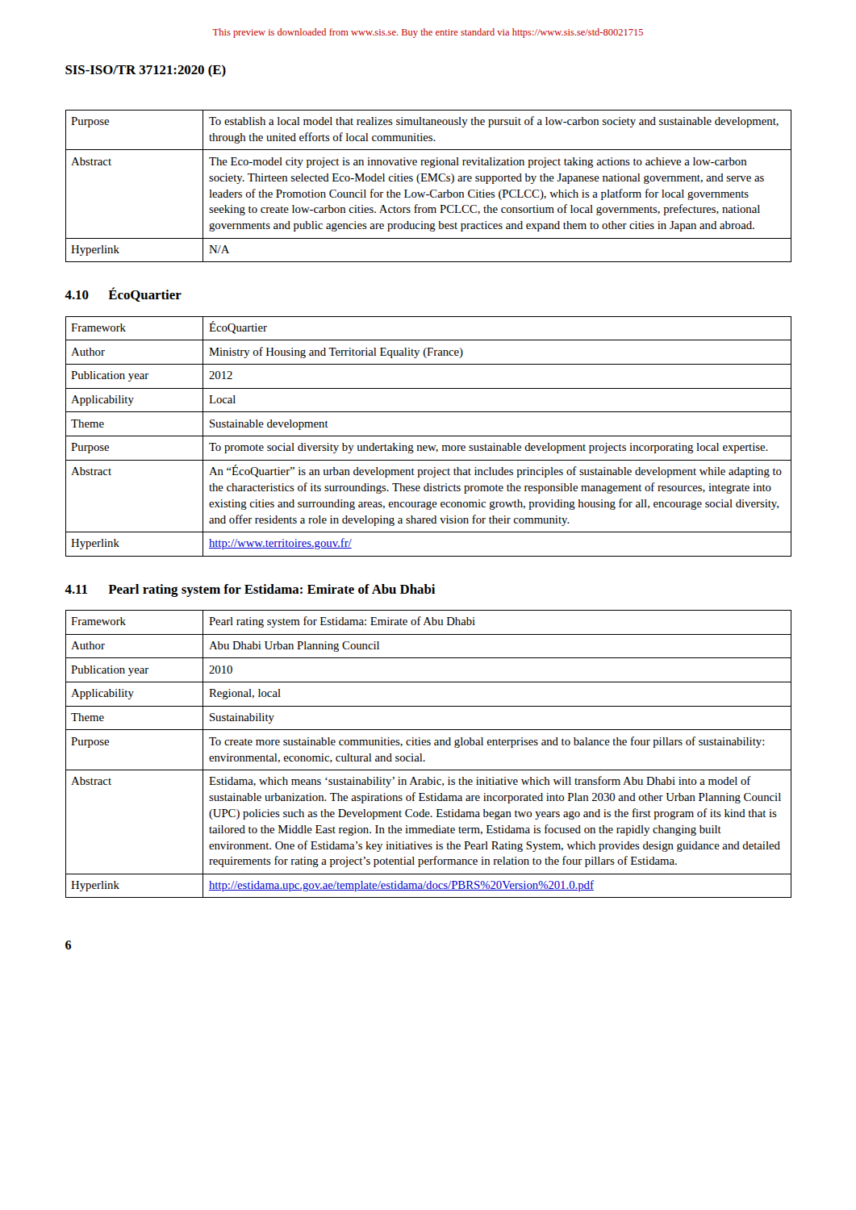This preview is downloaded from www.sis.se. Buy the entire standard via https://www.sis.se/std-80021715
SIS-ISO/TR 37121:2020 (E)
| Purpose | To establish a local model that realizes simultaneously the pursuit of a low-carbon society and sustainable development, through the united efforts of local communities. |
| Abstract | The Eco-model city project is an innovative regional revitalization project taking actions to achieve a low-carbon society. Thirteen selected Eco-Model cities (EMCs) are supported by the Japanese national government, and serve as leaders of the Promotion Council for the Low-Carbon Cities (PCLCC), which is a platform for local governments seeking to create low-carbon cities. Actors from PCLCC, the consortium of local governments, prefectures, national governments and public agencies are producing best practices and expand them to other cities in Japan and abroad. |
| Hyperlink | N/A |
4.10 ÉcoQuartier
| Framework | ÉcoQuartier |
| Author | Ministry of Housing and Territorial Equality (France) |
| Publication year | 2012 |
| Applicability | Local |
| Theme | Sustainable development |
| Purpose | To promote social diversity by undertaking new, more sustainable development projects incorporating local expertise. |
| Abstract | An “ÉcoQuartier” is an urban development project that includes principles of sustainable development while adapting to the characteristics of its surroundings. These districts promote the responsible management of resources, integrate into existing cities and surrounding areas, encourage economic growth, providing housing for all, encourage social diversity, and offer residents a role in developing a shared vision for their community. |
| Hyperlink | http://www.territoires.gouv.fr/ |
4.11 Pearl rating system for Estidama: Emirate of Abu Dhabi
| Framework | Pearl rating system for Estidama: Emirate of Abu Dhabi |
| Author | Abu Dhabi Urban Planning Council |
| Publication year | 2010 |
| Applicability | Regional, local |
| Theme | Sustainability |
| Purpose | To create more sustainable communities, cities and global enterprises and to balance the four pillars of sustainability: environmental, economic, cultural and social. |
| Abstract | Estidama, which means ‘sustainability’ in Arabic, is the initiative which will transform Abu Dhabi into a model of sustainable urbanization. The aspirations of Estidama are incorporated into Plan 2030 and other Urban Planning Council (UPC) policies such as the Development Code. Estidama began two years ago and is the first program of its kind that is tailored to the Middle East region. In the immediate term, Estidama is focused on the rapidly changing built environment. One of Estidama’s key initiatives is the Pearl Rating System, which provides design guidance and detailed requirements for rating a project’s potential performance in relation to the four pillars of Estidama. |
| Hyperlink | http://estidama.upc.gov.ae/template/estidama/docs/PBRS%20Version%201.0.pdf |
6